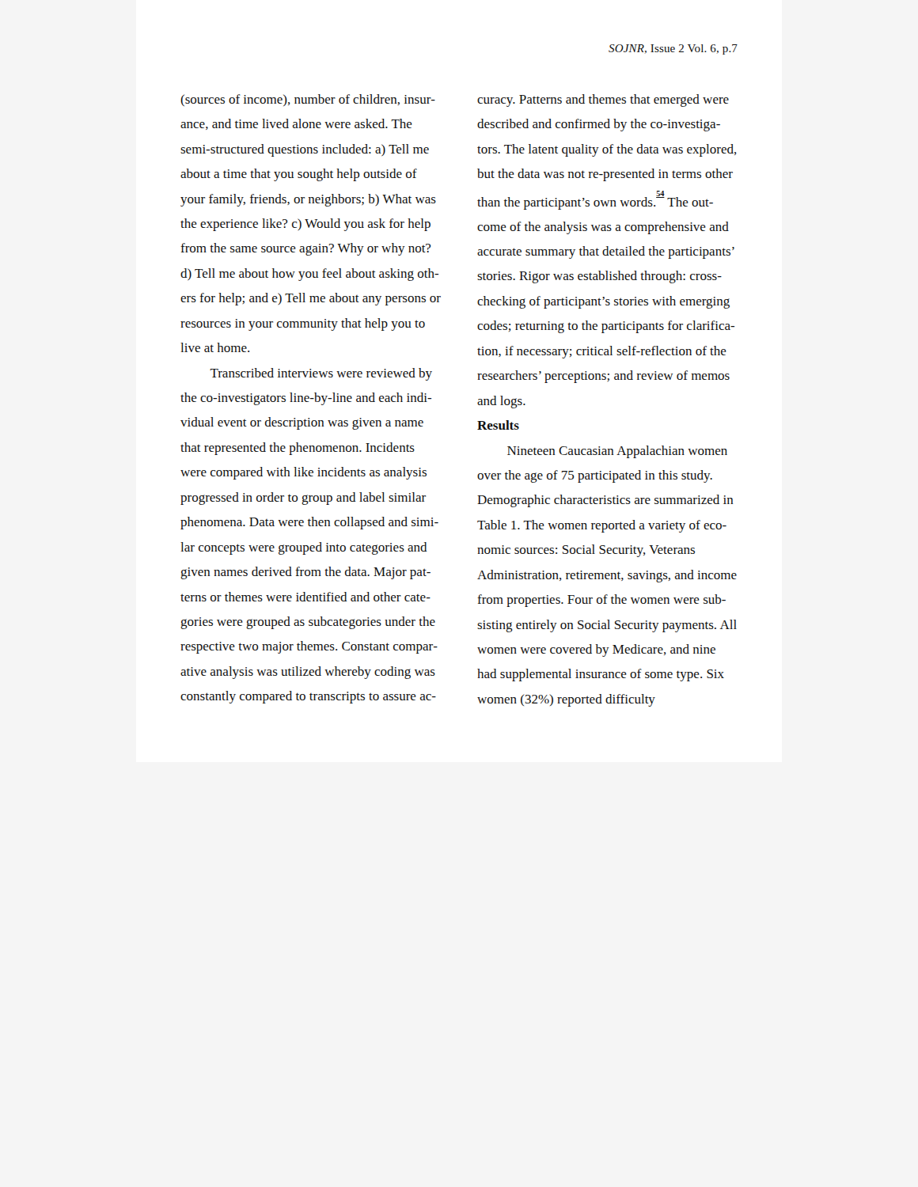SOJNR, Issue 2 Vol. 6, p.7
(sources of income), number of children, insurance, and time lived alone were asked. The semi-structured questions included: a) Tell me about a time that you sought help outside of your family, friends, or neighbors; b) What was the experience like? c) Would you ask for help from the same source again? Why or why not? d) Tell me about how you feel about asking others for help; and e) Tell me about any persons or resources in your community that help you to live at home.
Transcribed interviews were reviewed by the co-investigators line-by-line and each individual event or description was given a name that represented the phenomenon. Incidents were compared with like incidents as analysis progressed in order to group and label similar phenomena. Data were then collapsed and similar concepts were grouped into categories and given names derived from the data. Major patterns or themes were identified and other categories were grouped as subcategories under the respective two major themes. Constant comparative analysis was utilized whereby coding was constantly compared to transcripts to assure accuracy. Patterns and themes that emerged were described and confirmed by the co-investigators. The latent quality of the data was explored, but the data was not re-presented in terms other than the participant’s own words.54 The outcome of the analysis was a comprehensive and accurate summary that detailed the participants’ stories. Rigor was established through: cross-checking of participant’s stories with emerging codes; returning to the participants for clarification, if necessary; critical self-reflection of the researchers’ perceptions; and review of memos and logs.
Results
Nineteen Caucasian Appalachian women over the age of 75 participated in this study. Demographic characteristics are summarized in Table 1. The women reported a variety of economic sources: Social Security, Veterans Administration, retirement, savings, and income from properties. Four of the women were subsisting entirely on Social Security payments. All women were covered by Medicare, and nine had supplemental insurance of some type. Six women (32%) reported difficulty